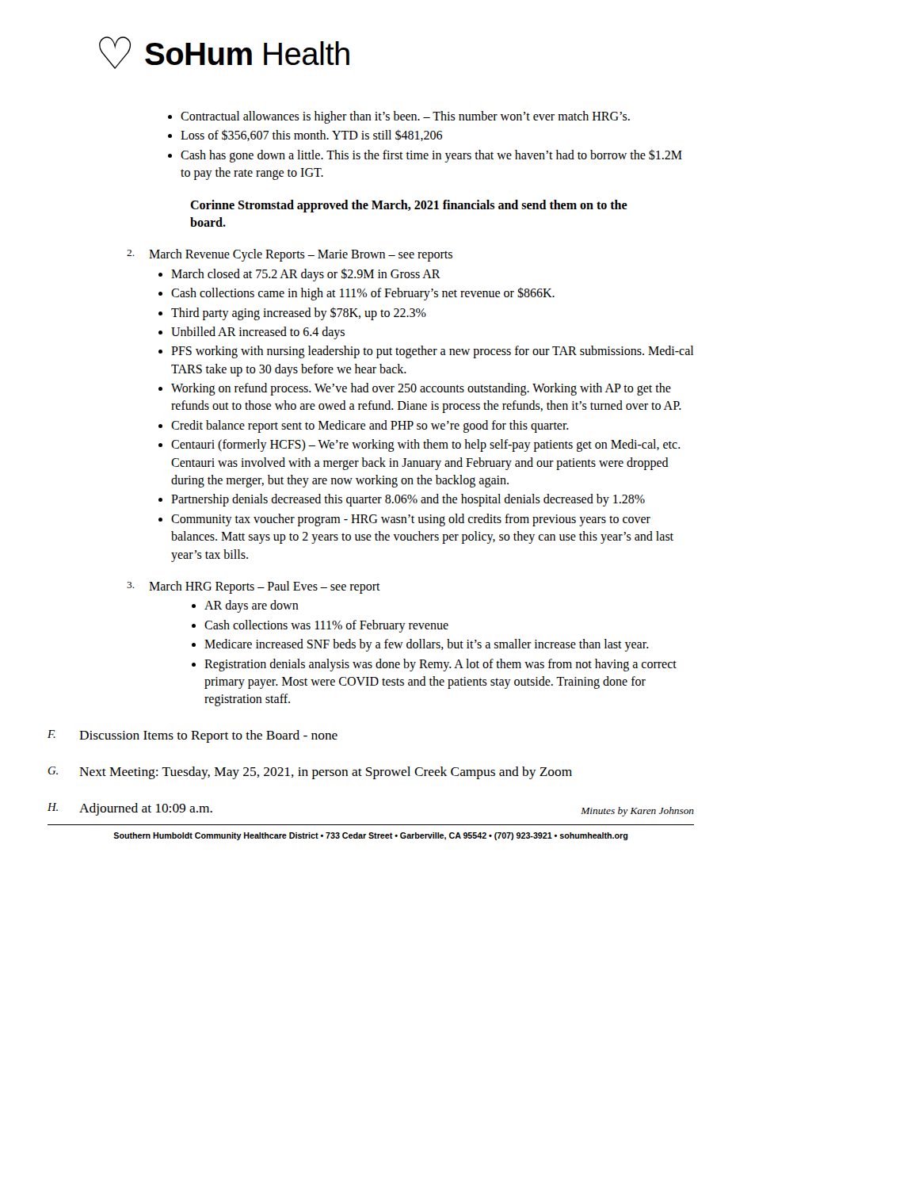♡ SoHum Health
Contractual allowances is higher than it’s been. – This number won’t ever match HRG’s.
Loss of $356,607 this month. YTD is still $481,206
Cash has gone down a little. This is the first time in years that we haven’t had to borrow the $1.2M to pay the rate range to IGT.
Corinne Stromstad approved the March, 2021 financials and send them on to the board.
2. March Revenue Cycle Reports – Marie Brown – see reports
March closed at 75.2 AR days or $2.9M in Gross AR
Cash collections came in high at 111% of February’s net revenue or $866K.
Third party aging increased by $78K, up to 22.3%
Unbilled AR increased to 6.4 days
PFS working with nursing leadership to put together a new process for our TAR submissions. Medi-cal TARS take up to 30 days before we hear back.
Working on refund process. We’ve had over 250 accounts outstanding. Working with AP to get the refunds out to those who are owed a refund. Diane is process the refunds, then it’s turned over to AP.
Credit balance report sent to Medicare and PHP so we’re good for this quarter.
Centauri (formerly HCFS) – We’re working with them to help self-pay patients get on Medi-cal, etc. Centauri was involved with a merger back in January and February and our patients were dropped during the merger, but they are now working on the backlog again.
Partnership denials decreased this quarter 8.06% and the hospital denials decreased by 1.28%
Community tax voucher program - HRG wasn’t using old credits from previous years to cover balances. Matt says up to 2 years to use the vouchers per policy, so they can use this year’s and last year’s tax bills.
3. March HRG Reports – Paul Eves – see report
AR days are down
Cash collections was 111% of February revenue
Medicare increased SNF beds by a few dollars, but it’s a smaller increase than last year.
Registration denials analysis was done by Remy. A lot of them was from not having a correct primary payer. Most were COVID tests and the patients stay outside. Training done for registration staff.
F. Discussion Items to Report to the Board - none
G. Next Meeting: Tuesday, May 25, 2021, in person at Sprowel Creek Campus and by Zoom
H. Adjourned at 10:09 a.m. Minutes by Karen Johnson
Southern Humboldt Community Healthcare District • 733 Cedar Street • Garberville, CA 95542 • (707) 923-3921 • sohumhealth.org